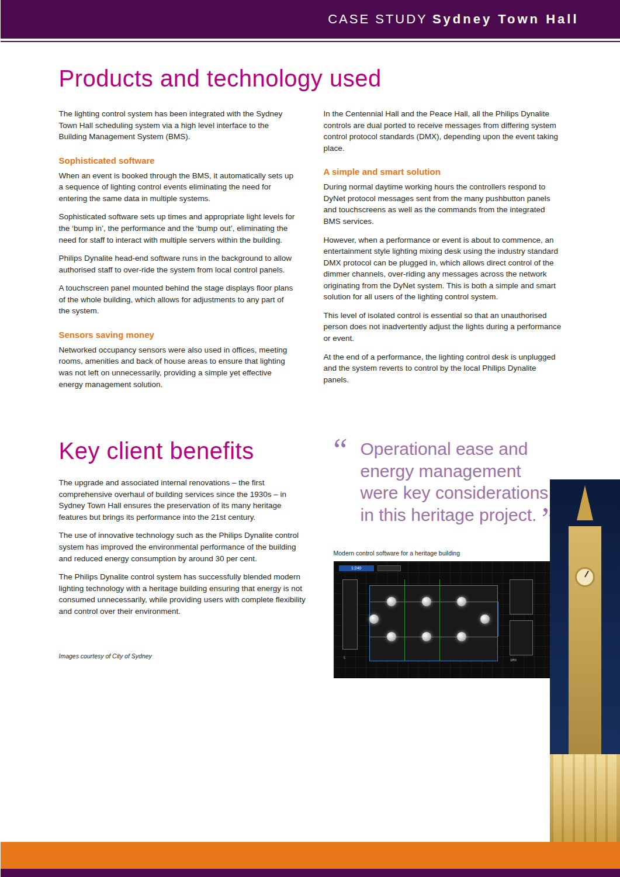CASE STUDY Sydney Town Hall
Products and technology used
The lighting control system has been integrated with the Sydney Town Hall scheduling system via a high level interface to the Building Management System (BMS).
Sophisticated software
When an event is booked through the BMS, it automatically sets up a sequence of lighting control events eliminating the need for entering the same data in multiple systems.
Sophisticated software sets up times and appropriate light levels for the ‘bump in’, the performance and the ‘bump out’, eliminating the need for staff to interact with multiple servers within the building.
Philips Dynalite head-end software runs in the background to allow authorised staff to over-ride the system from local control panels.
A touchscreen panel mounted behind the stage displays floor plans of the whole building, which allows for adjustments to any part of the system.
Sensors saving money
Networked occupancy sensors were also used in offices, meeting rooms, amenities and back of house areas to ensure that lighting was not left on unnecessarily, providing a simple yet effective energy management solution.
In the Centennial Hall and the Peace Hall, all the Philips Dynalite controls are dual ported to receive messages from differing system control protocol standards (DMX), depending upon the event taking place.
A simple and smart solution
During normal daytime working hours the controllers respond to DyNet protocol messages sent from the many pushbutton panels and touchscreens as well as the commands from the integrated BMS services.
However, when a performance or event is about to commence, an entertainment style lighting mixing desk using the industry standard DMX protocol can be plugged in, which allows direct control of the dimmer channels, over-riding any messages across the network originating from the DyNet system. This is both a simple and smart solution for all users of the lighting control system.
This level of isolated control is essential so that an unauthorised person does not inadvertently adjust the lights during a performance or event.
At the end of a performance, the lighting control desk is unplugged and the system reverts to control by the local Philips Dynalite panels.
Key client benefits
The upgrade and associated internal renovations – the first comprehensive overhaul of building services since the 1930s – in Sydney Town Hall ensures the preservation of its many heritage features but brings its performance into the 21st century.
The use of innovative technology such as the Philips Dynalite control system has improved the environmental performance of the building and reduced energy consumption by around 30 per cent.
The Philips Dynalite control system has successfully blended modern lighting technology with a heritage building ensuring that energy is not consumed unnecessarily, while providing users with complete flexibility and control over their environment.
Images courtesy of City of Sydney
“Operational ease and energy management were key considerations in this heritage project. ”
Modern control software for a heritage building
1:240
S
DMX